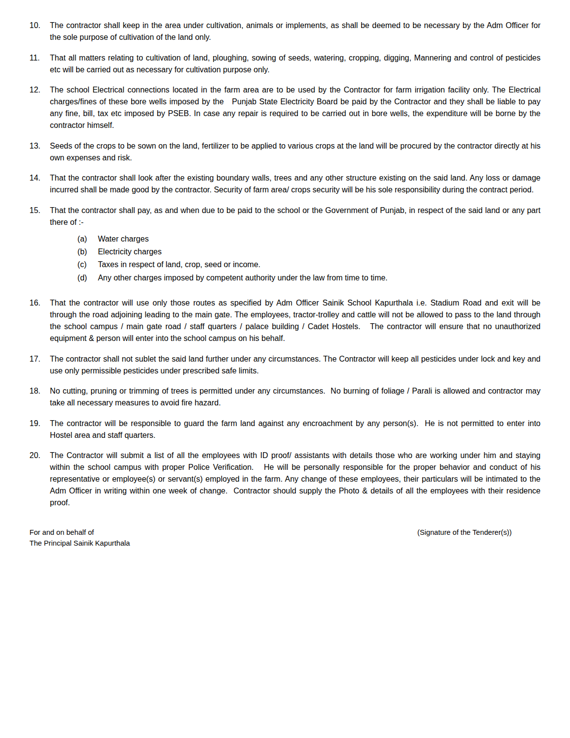10.
The contractor shall keep in the area under cultivation, animals or implements, as shall be deemed to be necessary by the Adm Officer for the sole purpose of cultivation of the land only.
11.
That all matters relating to cultivation of land, ploughing, sowing of seeds, watering, cropping, digging, Mannering and control of pesticides etc will be carried out as necessary for cultivation purpose only.
12.
The school Electrical connections located in the farm area are to be used by the Contractor for farm irrigation facility only. The Electrical charges/fines of these bore wells imposed by the Punjab State Electricity Board be paid by the Contractor and they shall be liable to pay any fine, bill, tax etc imposed by PSEB. In case any repair is required to be carried out in bore wells, the expenditure will be borne by the contractor himself.
13.
Seeds of the crops to be sown on the land, fertilizer to be applied to various crops at the land will be procured by the contractor directly at his own expenses and risk.
14.
That the contractor shall look after the existing boundary walls, trees and any other structure existing on the said land. Any loss or damage incurred shall be made good by the contractor. Security of farm area/ crops security will be his sole responsibility during the contract period.
15.
That the contractor shall pay, as and when due to be paid to the school or the Government of Punjab, in respect of the said land or any part there of :-
(a) Water charges
(b) Electricity charges
(c) Taxes in respect of land, crop, seed or income.
(d) Any other charges imposed by competent authority under the law from time to time.
16.
That the contractor will use only those routes as specified by Adm Officer Sainik School Kapurthala i.e. Stadium Road and exit will be through the road adjoining leading to the main gate. The employees, tractor-trolley and cattle will not be allowed to pass to the land through the school campus / main gate road / staff quarters / palace building / Cadet Hostels. The contractor will ensure that no unauthorized equipment & person will enter into the school campus on his behalf.
17.
The contractor shall not sublet the said land further under any circumstances. The Contractor will keep all pesticides under lock and key and use only permissible pesticides under prescribed safe limits.
18.
No cutting, pruning or trimming of trees is permitted under any circumstances. No burning of foliage / Parali is allowed and contractor may take all necessary measures to avoid fire hazard.
19.
The contractor will be responsible to guard the farm land against any encroachment by any person(s). He is not permitted to enter into Hostel area and staff quarters.
20.
The Contractor will submit a list of all the employees with ID proof/ assistants with details those who are working under him and staying within the school campus with proper Police Verification. He will be personally responsible for the proper behavior and conduct of his representative or employee(s) or servant(s) employed in the farm. Any change of these employees, their particulars will be intimated to the Adm Officer in writing within one week of change. Contractor should supply the Photo & details of all the employees with their residence proof.
For and on behalf of
The Principal Sainik Kapurthala
(Signature of the Tenderer(s))